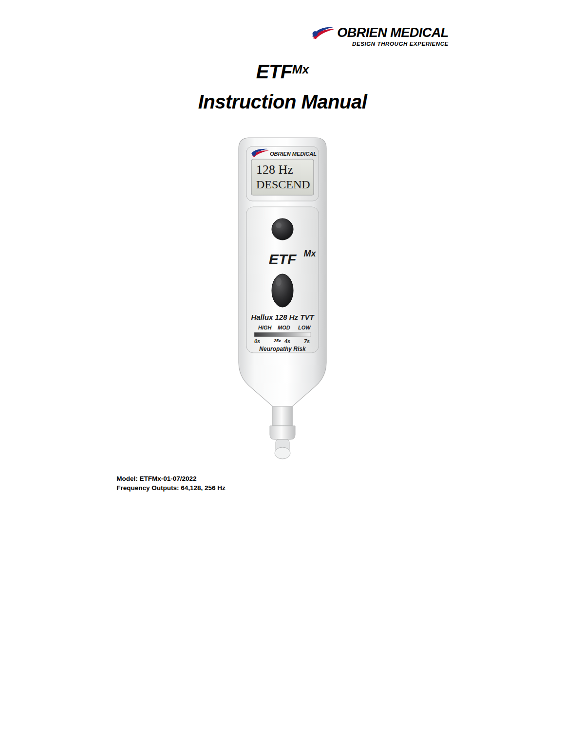OBRIEN MEDICAL
DESIGN THROUGH EXPERIENCE
ETFMx
Instruction Manual
OBRIEN MEDICAL 128 Hz DESCEND ETF Mx Hallux 128 Hz TVT HIGH MOD LOW 0s 25v 4s 7s Neuropathy Risk
Model: ETFMx-01-07/2022
Frequency Outputs: 64,128, 256 Hz